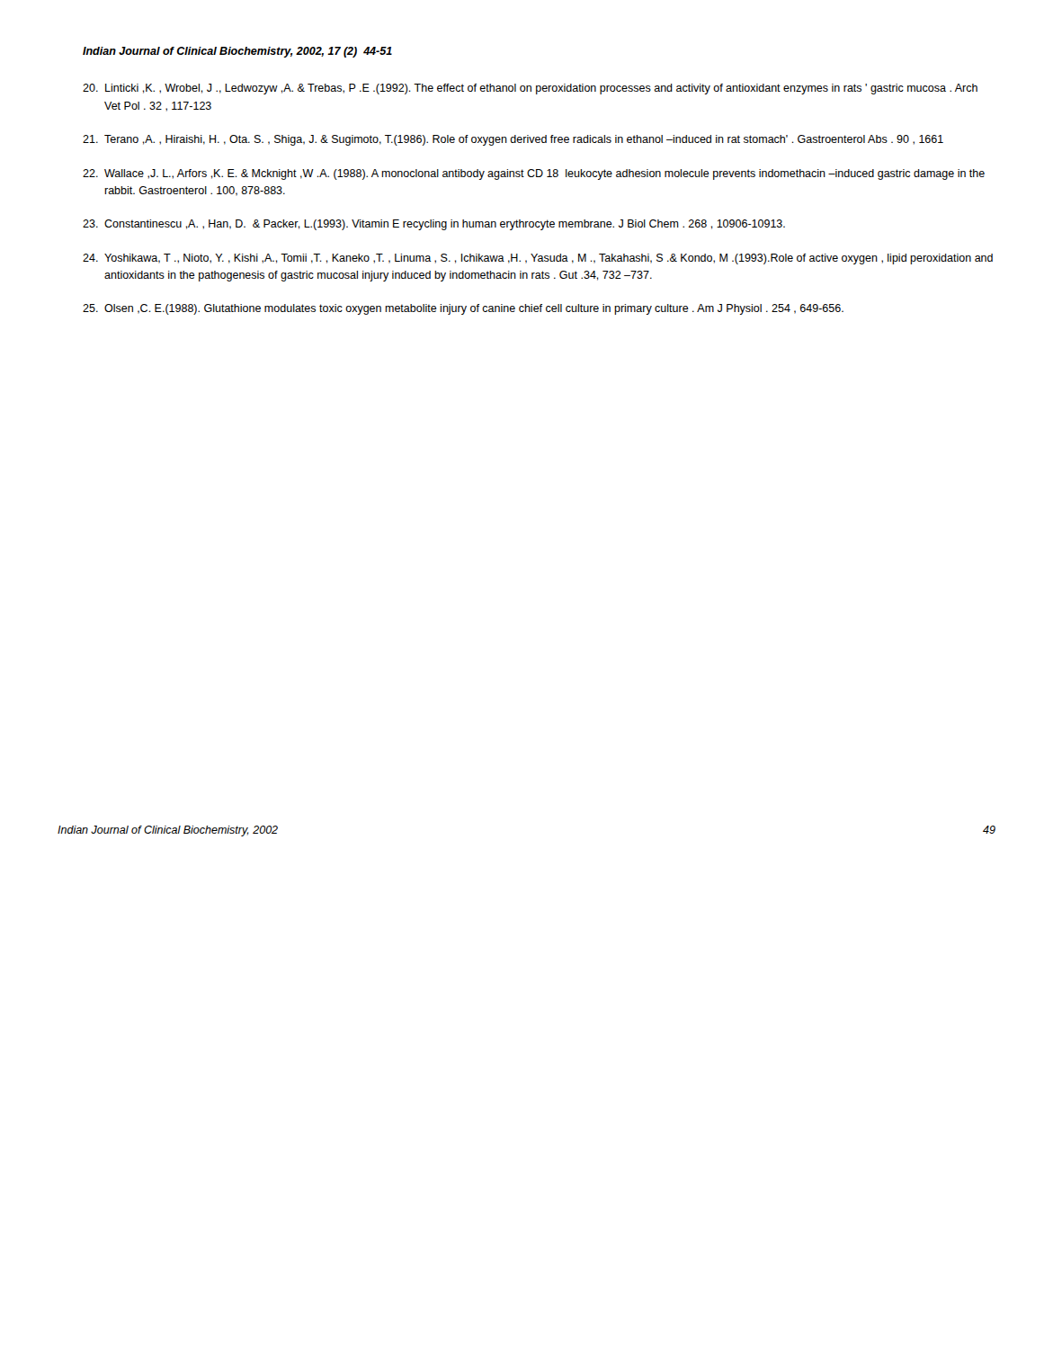Indian Journal of Clinical Biochemistry, 2002, 17 (2) 44-51
20. Linticki ,K. , Wrobel, J ., Ledwozyw ,A. & Trebas, P .E .(1992). The effect of ethanol on peroxidation processes and activity of antioxidant enzymes in rats ' gastric mucosa . Arch Vet Pol . 32 , 117-123
21. Terano ,A. , Hiraishi, H. , Ota. S. , Shiga, J. & Sugimoto, T.(1986). Role of oxygen derived free radicals in ethanol –induced in rat stomach' . Gastroenterol Abs . 90 , 1661
22. Wallace ,J. L., Arfors ,K. E. & Mcknight ,W .A. (1988). A monoclonal antibody against CD 18 leukocyte adhesion molecule prevents indomethacin –induced gastric damage in the rabbit. Gastroenterol . 100, 878-883.
23. Constantinescu ,A. , Han, D. & Packer, L.(1993). Vitamin E recycling in human erythrocyte membrane. J Biol Chem . 268 , 10906-10913.
24. Yoshikawa, T ., Nioto, Y. , Kishi ,A., Tomii ,T. , Kaneko ,T. , Linuma , S. , Ichikawa ,H. , Yasuda , M ., Takahashi, S .& Kondo, M .(1993).Role of active oxygen , lipid peroxidation and antioxidants in the pathogenesis of gastric mucosal injury induced by indomethacin in rats . Gut .34, 732 –737.
25. Olsen ,C. E.(1988). Glutathione modulates toxic oxygen metabolite injury of canine chief cell culture in primary culture . Am J Physiol . 254 , 649-656.
Indian Journal of Clinical Biochemistry, 2002 49